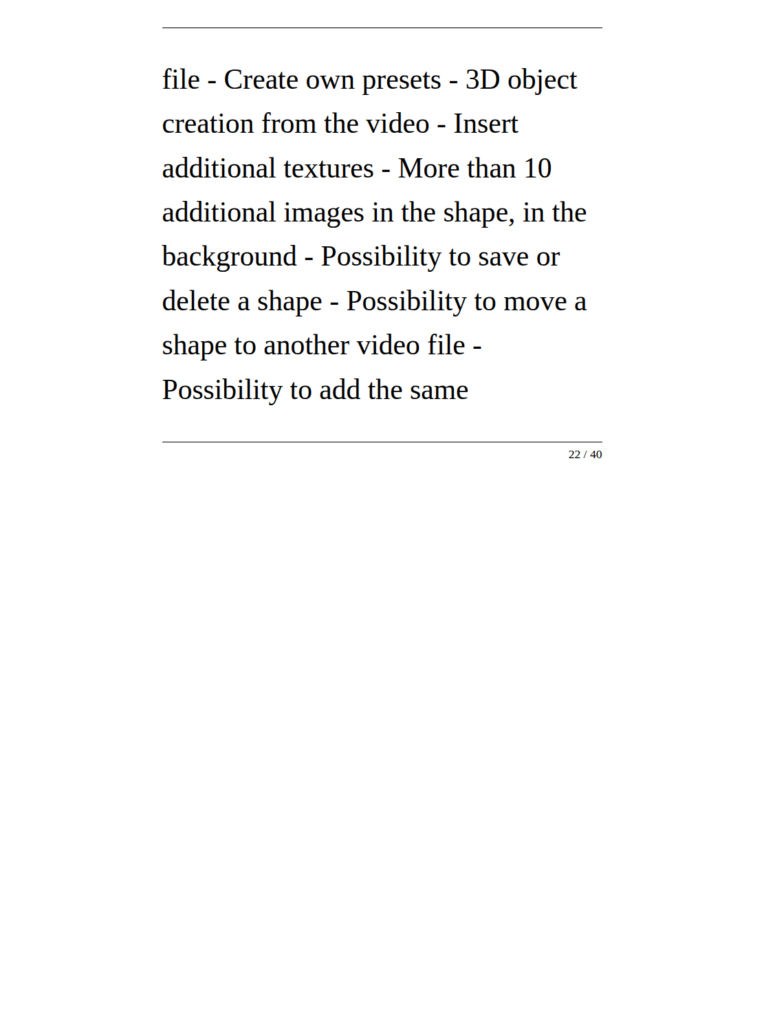file - Create own presets - 3D object creation from the video - Insert additional textures - More than 10 additional images in the shape, in the background - Possibility to save or delete a shape - Possibility to move a shape to another video file - Possibility to add the same
22 / 40